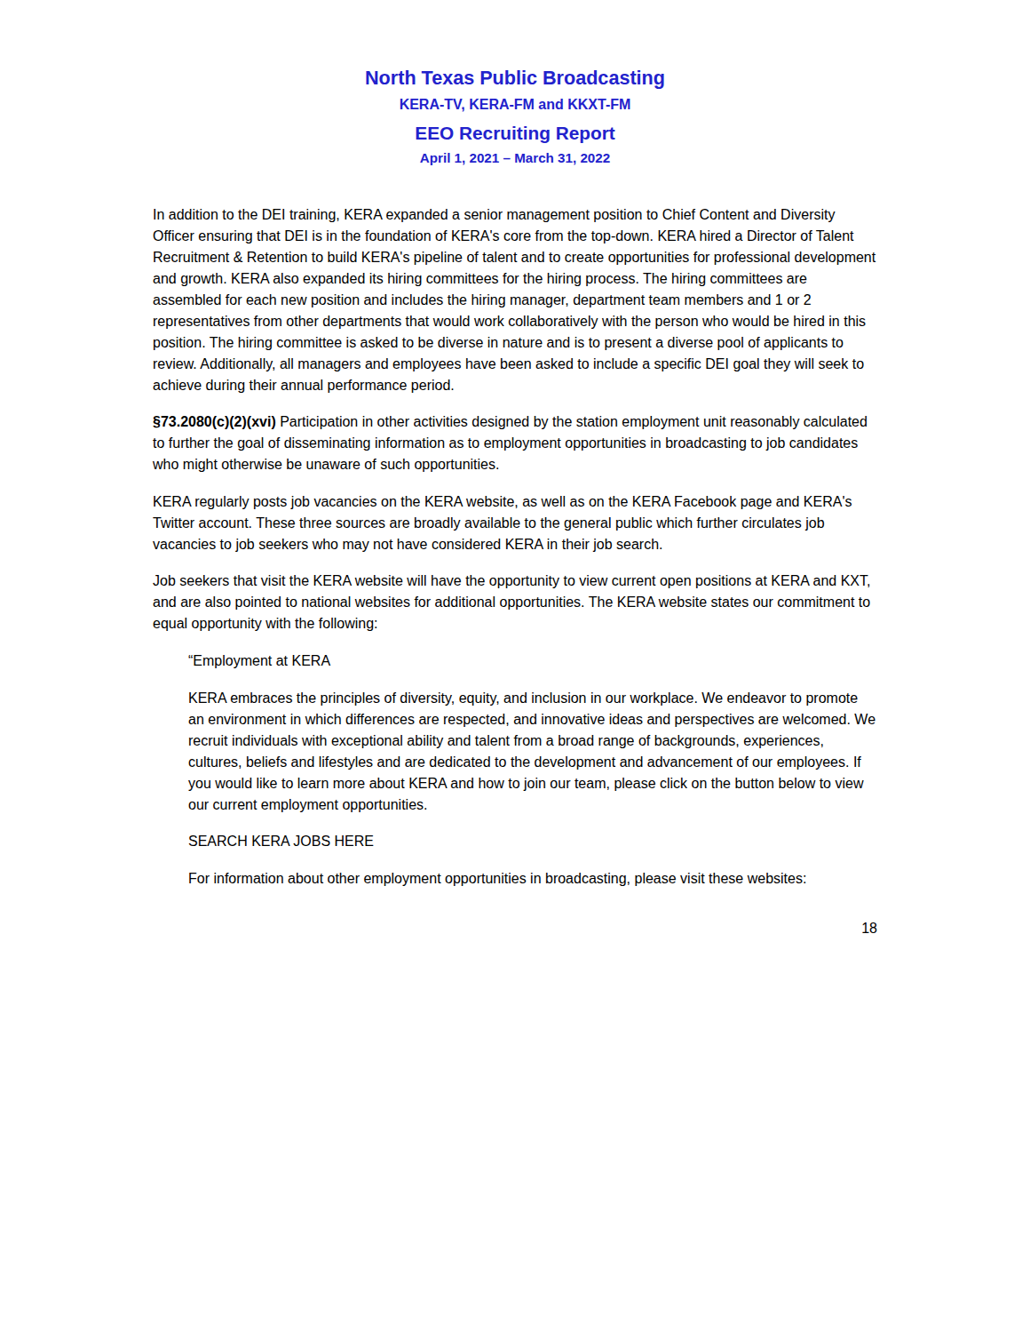North Texas Public Broadcasting
KERA-TV, KERA-FM and KKXT-FM
EEO Recruiting Report
April 1, 2021 – March 31, 2022
In addition to the DEI training, KERA expanded a senior management position to Chief Content and Diversity Officer ensuring that DEI is in the foundation of KERA's core from the top-down. KERA hired a Director of Talent Recruitment & Retention to build KERA's pipeline of talent and to create opportunities for professional development and growth. KERA also expanded its hiring committees for the hiring process. The hiring committees are assembled for each new position and includes the hiring manager, department team members and 1 or 2 representatives from other departments that would work collaboratively with the person who would be hired in this position. The hiring committee is asked to be diverse in nature and is to present a diverse pool of applicants to review. Additionally, all managers and employees have been asked to include a specific DEI goal they will seek to achieve during their annual performance period.
§73.2080(c)(2)(xvi) Participation in other activities designed by the station employment unit reasonably calculated to further the goal of disseminating information as to employment opportunities in broadcasting to job candidates who might otherwise be unaware of such opportunities.
KERA regularly posts job vacancies on the KERA website, as well as on the KERA Facebook page and KERA's Twitter account. These three sources are broadly available to the general public which further circulates job vacancies to job seekers who may not have considered KERA in their job search.
Job seekers that visit the KERA website will have the opportunity to view current open positions at KERA and KXT, and are also pointed to national websites for additional opportunities. The KERA website states our commitment to equal opportunity with the following:
“Employment at KERA
KERA embraces the principles of diversity, equity, and inclusion in our workplace. We endeavor to promote an environment in which differences are respected, and innovative ideas and perspectives are welcomed. We recruit individuals with exceptional ability and talent from a broad range of backgrounds, experiences, cultures, beliefs and lifestyles and are dedicated to the development and advancement of our employees. If you would like to learn more about KERA and how to join our team, please click on the button below to view our current employment opportunities.
SEARCH KERA JOBS HERE
For information about other employment opportunities in broadcasting, please visit these websites:
18